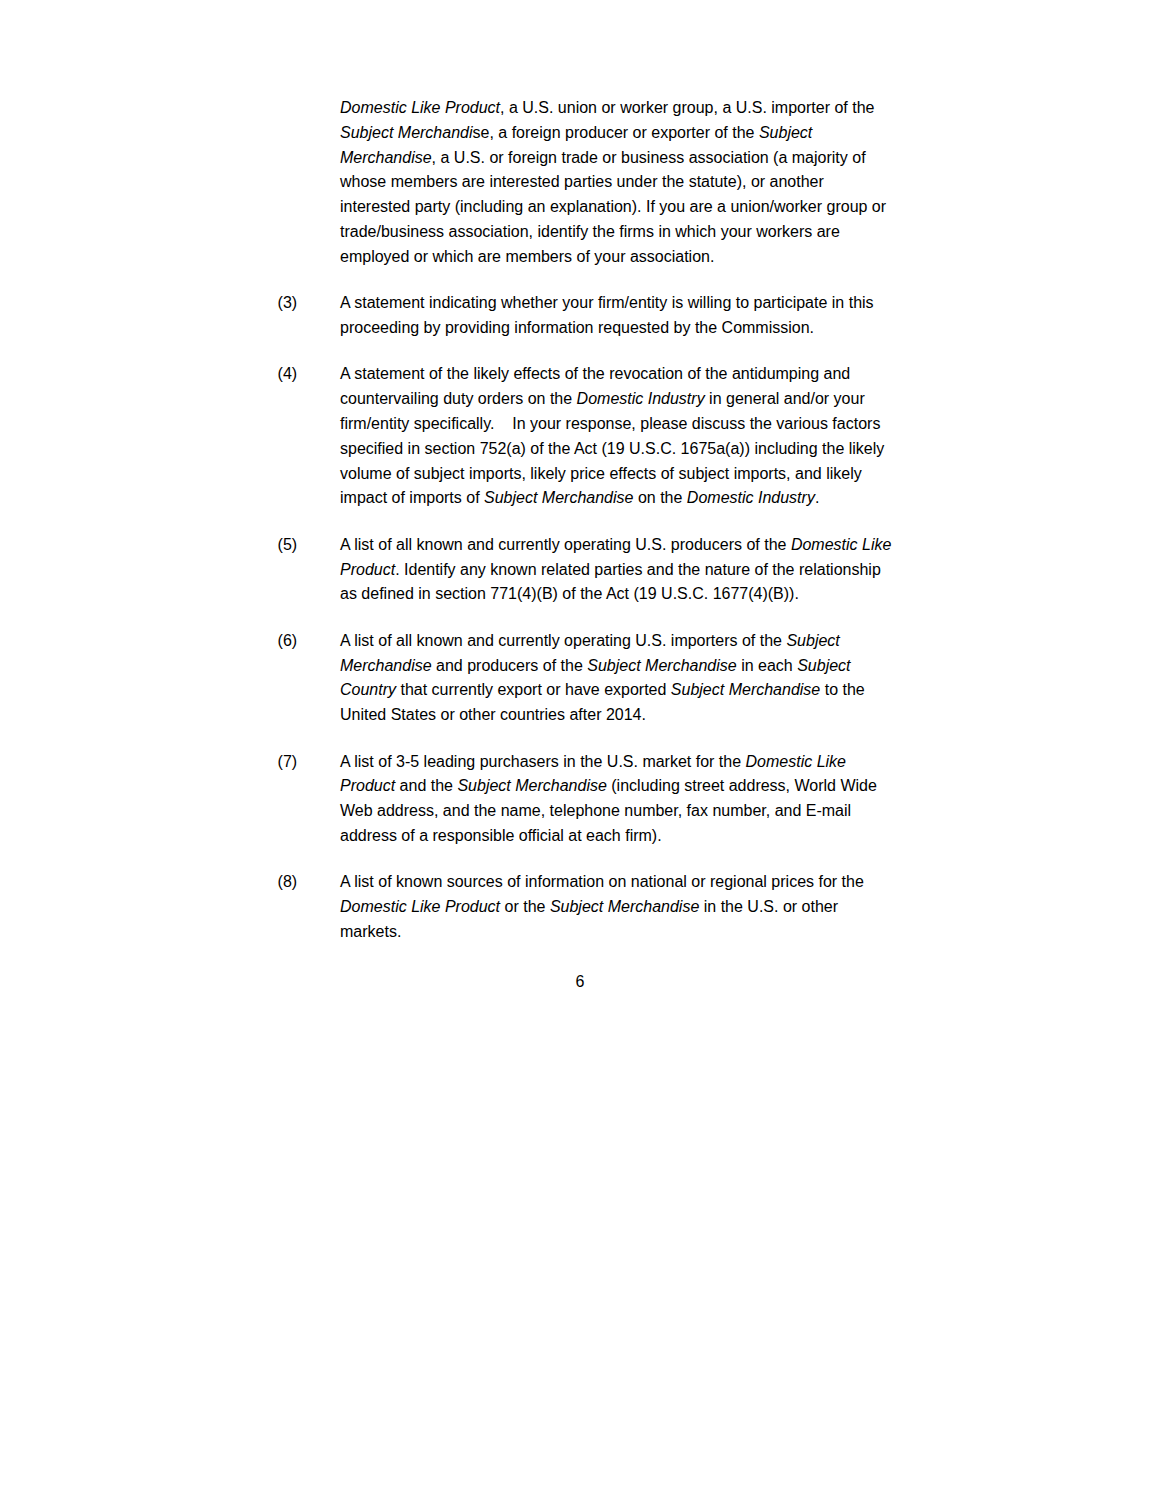Domestic Like Product, a U.S. union or worker group, a U.S. importer of the Subject Merchandise, a foreign producer or exporter of the Subject Merchandise, a U.S. or foreign trade or business association (a majority of whose members are interested parties under the statute), or another interested party (including an explanation). If you are a union/worker group or trade/business association, identify the firms in which your workers are employed or which are members of your association.
(3)
A statement indicating whether your firm/entity is willing to participate in this proceeding by providing information requested by the Commission.
(4)
A statement of the likely effects of the revocation of the antidumping and countervailing duty orders on the Domestic Industry in general and/or your firm/entity specifically. In your response, please discuss the various factors specified in section 752(a) of the Act (19 U.S.C. 1675a(a)) including the likely volume of subject imports, likely price effects of subject imports, and likely impact of imports of Subject Merchandise on the Domestic Industry.
(5)
A list of all known and currently operating U.S. producers of the Domestic Like Product. Identify any known related parties and the nature of the relationship as defined in section 771(4)(B) of the Act (19 U.S.C. 1677(4)(B)).
(6)
A list of all known and currently operating U.S. importers of the Subject Merchandise and producers of the Subject Merchandise in each Subject Country that currently export or have exported Subject Merchandise to the United States or other countries after 2014.
(7)
A list of 3-5 leading purchasers in the U.S. market for the Domestic Like Product and the Subject Merchandise (including street address, World Wide Web address, and the name, telephone number, fax number, and E-mail address of a responsible official at each firm).
(8)
A list of known sources of information on national or regional prices for the Domestic Like Product or the Subject Merchandise in the U.S. or other markets.
6